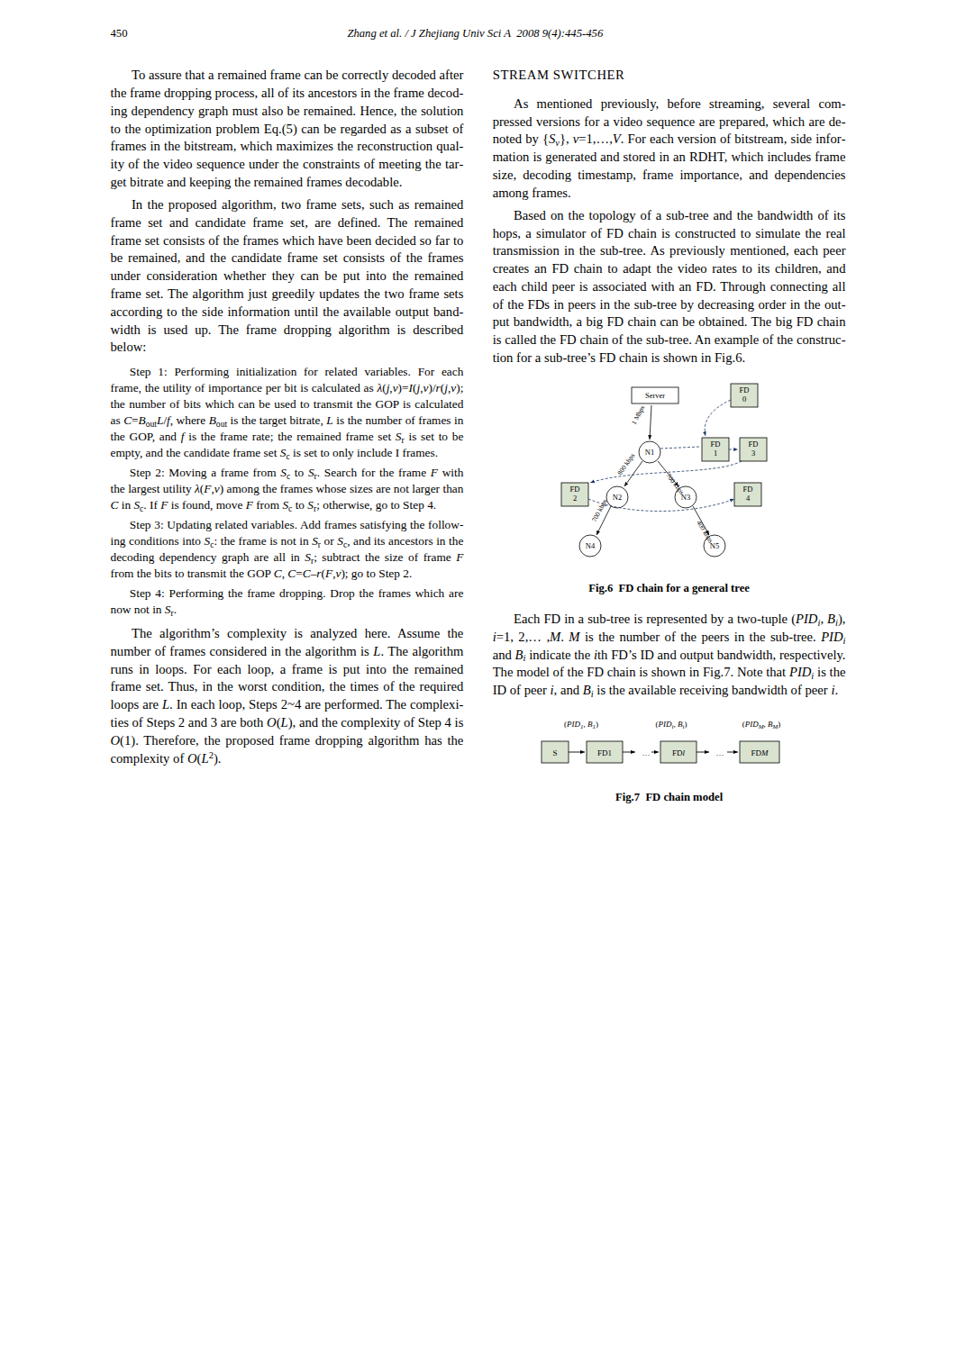450 Zhang et al. / J Zhejiang Univ Sci A 2008 9(4):445-456
To assure that a remained frame can be correctly decoded after the frame dropping process, all of its ancestors in the frame decoding dependency graph must also be remained. Hence, the solution to the optimization problem Eq.(5) can be regarded as a subset of frames in the bitstream, which maximizes the reconstruction quality of the video sequence under the constraints of meeting the target bitrate and keeping the remained frames decodable.
In the proposed algorithm, two frame sets, such as remained frame set and candidate frame set, are defined. The remained frame set consists of the frames which have been decided so far to be remained, and the candidate frame set consists of the frames under consideration whether they can be put into the remained frame set. The algorithm just greedily updates the two frame sets according to the side information until the available output bandwidth is used up. The frame dropping algorithm is described below:
Step 1: Performing initialization for related variables. For each frame, the utility of importance per bit is calculated as λ(j,v)=I(j,v)/r(j,v); the number of bits which can be used to transmit the GOP is calculated as C=BoutL/f, where Bout is the target bitrate, L is the number of frames in the GOP, and f is the frame rate; the remained frame set Sr is set to be empty, and the candidate frame set Sc is set to only include I frames.
Step 2: Moving a frame from Sc to Sr. Search for the frame F with the largest utility λ(F,v) among the frames whose sizes are not larger than C in Sc. If F is found, move F from Sc to Sr; otherwise, go to Step 4.
Step 3: Updating related variables. Add frames satisfying the following conditions into Sc: the frame is not in Sr or Sc, and its ancestors in the decoding dependency graph are all in Sr; subtract the size of frame F from the bits to transmit the GOP C, C=C–r(F,v); go to Step 2.
Step 4: Performing the frame dropping. Drop the frames which are now not in Sr.
The algorithm’s complexity is analyzed here. Assume the number of frames considered in the algorithm is L. The algorithm runs in loops. For each loop, a frame is put into the remained frame set. Thus, in the worst condition, the times of the required loops are L. In each loop, Steps 2~4 are performed. The complexities of Steps 2 and 3 are both O(L), and the complexity of Step 4 is O(1). Therefore, the proposed frame dropping algorithm has the complexity of O(L2).
Stream switcher
As mentioned previously, before streaming, several compressed versions for a video sequence are prepared, which are denoted by {Sv}, v=1,…,V. For each version of bitstream, side information is generated and stored in an RDHT, which includes frame size, decoding timestamp, frame importance, and dependencies among frames.
Based on the topology of a sub-tree and the bandwidth of its hops, a simulator of FD chain is constructed to simulate the real transmission in the sub-tree. As previously mentioned, each peer creates an FD chain to adapt the video rates to its children, and each child peer is associated with an FD. Through connecting all of the FDs in peers in the sub-tree by decreasing order in the output bandwidth, a big FD chain can be obtained. The big FD chain is called the FD chain of the sub-tree. An example of the construction for a sub-tree’s FD chain is shown in Fig.6.
Server FD 0 N1 FD 1 FD 3 FD 2 N2 N3 FD 4 N4 N5 1 Mbps 800 kbps 700 kbps 700 kbps 400 kbps
Fig.6 FD chain for a general tree
Each FD in a sub-tree is represented by a two-tuple (PIDi, Bi), i=1, 2,… ,M. M is the number of the peers in the sub-tree. PIDi and Bi indicate the ith FD’s ID and output bandwidth, respectively. The model of the FD chain is shown in Fig.7. Note that PIDi is the ID of peer i, and Bi is the available receiving bandwidth of peer i.
(PID1, B1) (PIDi, Bi) (PIDM, BM) S FD1 FDl FDM … …
Fig.7 FD chain model